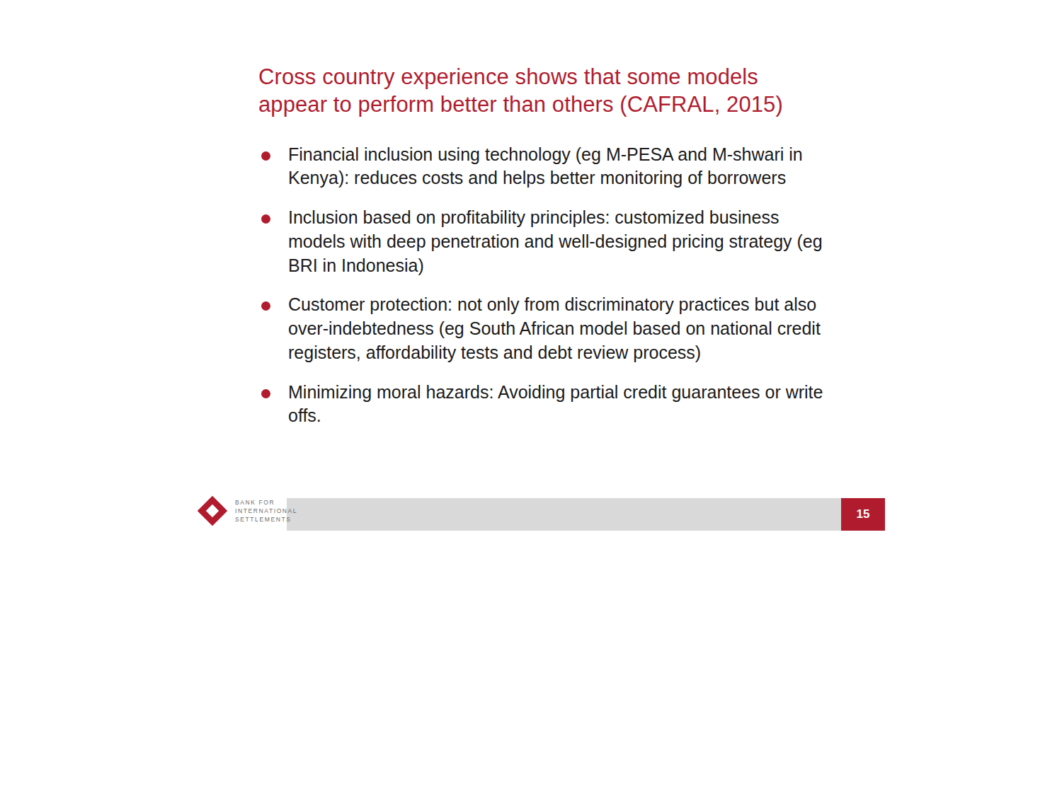Cross country experience shows that some models
appear to perform better than others (CAFRAL, 2015)
Financial inclusion using technology (eg M-PESA and M-shwari in Kenya): reduces costs and helps better monitoring of borrowers
Inclusion based on profitability principles: customized business models with deep penetration and well-designed pricing strategy (eg BRI in Indonesia)
Customer protection: not only from discriminatory practices but also over-indebtedness (eg South African model based on national credit registers, affordability tests and debt review process)
Minimizing moral hazards: Avoiding partial credit guarantees or write offs.
15
Bank for
International
Settlements